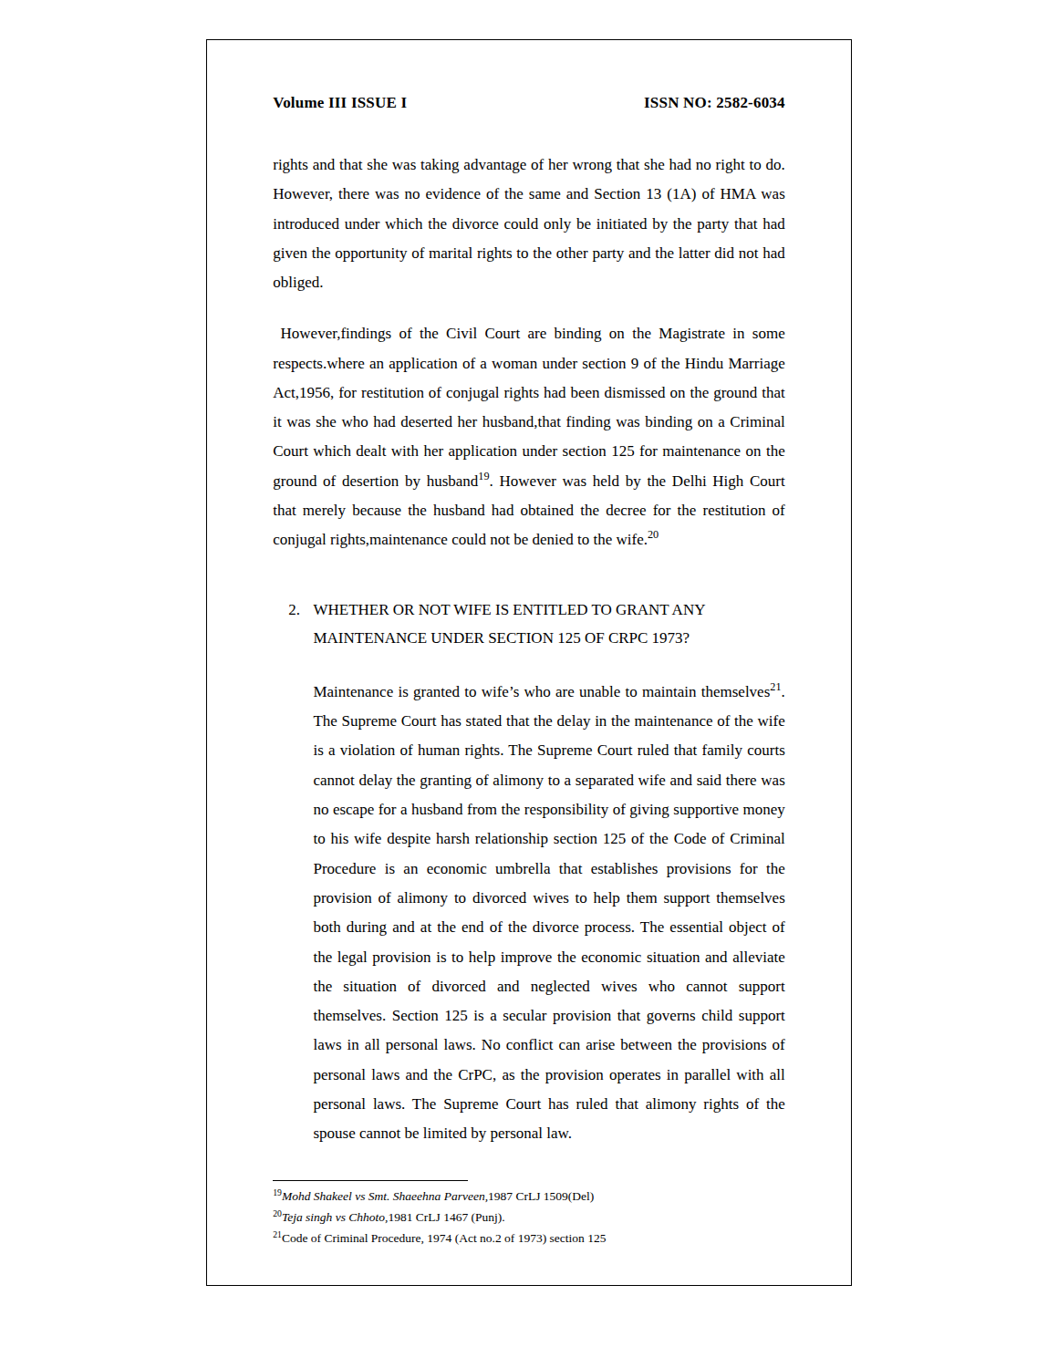Volume III ISSUE I ISSN NO: 2582-6034
rights and that she was taking advantage of her wrong that she had no right to do. However, there was no evidence of the same and Section 13 (1A) of HMA was introduced under which the divorce could only be initiated by the party that had given the opportunity of marital rights to the other party and the latter did not had obliged.
However,findings of the Civil Court are binding on the Magistrate in some respects.where an application of a woman under section 9 of the Hindu Marriage Act,1956, for restitution of conjugal rights had been dismissed on the ground that it was she who had deserted her husband,that finding was binding on a Criminal Court which dealt with her application under section 125 for maintenance on the ground of desertion by husband19. However was held by the Delhi High Court that merely because the husband had obtained the decree for the restitution of conjugal rights,maintenance could not be denied to the wife.20
WHETHER OR NOT WIFE IS ENTITLED TO GRANT ANY MAINTENANCE UNDER SECTION 125 OF CRPC 1973?
Maintenance is granted to wife’s who are unable to maintain themselves21. The Supreme Court has stated that the delay in the maintenance of the wife is a violation of human rights. The Supreme Court ruled that family courts cannot delay the granting of alimony to a separated wife and said there was no escape for a husband from the responsibility of giving supportive money to his wife despite harsh relationship section 125 of the Code of Criminal Procedure is an economic umbrella that establishes provisions for the provision of alimony to divorced wives to help them support themselves both during and at the end of the divorce process. The essential object of the legal provision is to help improve the economic situation and alleviate the situation of divorced and neglected wives who cannot support themselves. Section 125 is a secular provision that governs child support laws in all personal laws. No conflict can arise between the provisions of personal laws and the CrPC, as the provision operates in parallel with all personal laws. The Supreme Court has ruled that alimony rights of the spouse cannot be limited by personal law.
19Mohd Shakeel vs Smt. Shaeehna Parveen, 1987 CrLJ 1509(Del)
20Teja singh vs Chhoto, 1981 CrLJ 1467 (Punj).
21Code of Criminal Procedure, 1974 (Act no.2 of 1973) section 125